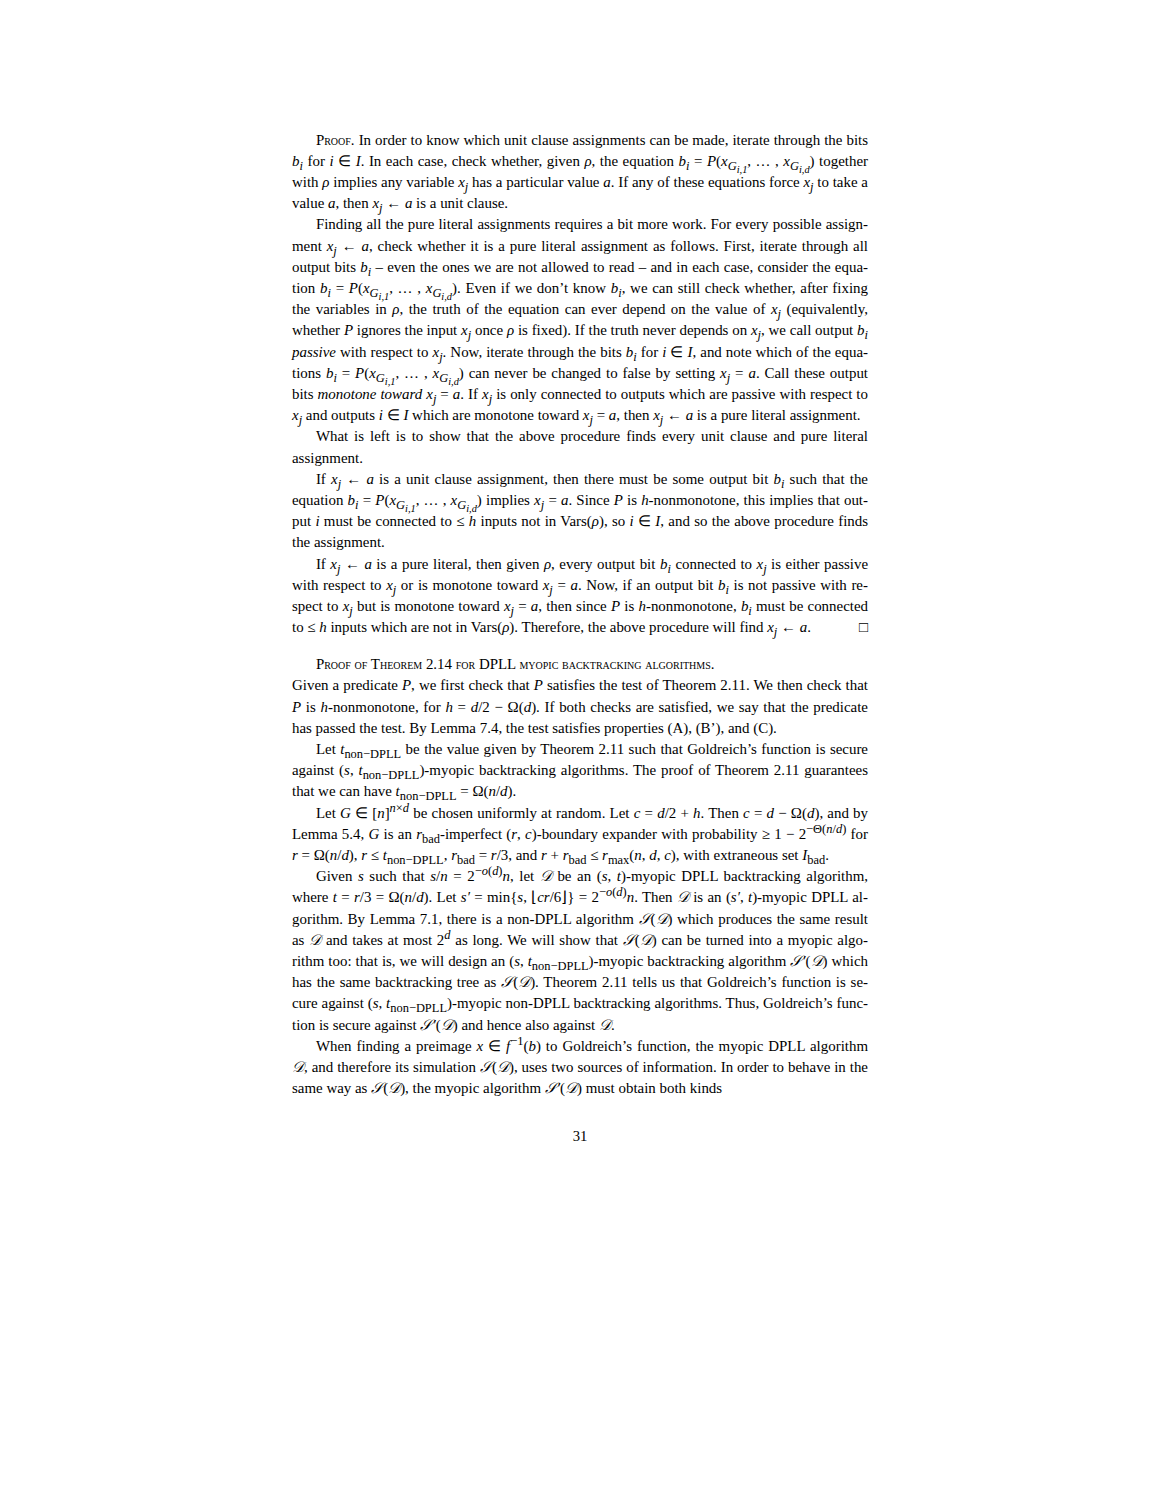Proof. In order to know which unit clause assignments can be made, iterate through the bits bi for i ∈ I. In each case, check whether, given ρ, the equation bi = P(xGi,1, … , xGi,d) together with ρ implies any variable xj has a particular value a. If any of these equations force xj to take a value a, then xj ← a is a unit clause.
Finding all the pure literal assignments requires a bit more work. For every possible assignment xj ← a, check whether it is a pure literal assignment as follows. First, iterate through all output bits bi – even the ones we are not allowed to read – and in each case, consider the equation bi = P(xGi,1, … , xGi,d). Even if we don’t know bi, we can still check whether, after fixing the variables in ρ, the truth of the equation can ever depend on the value of xj (equivalently, whether P ignores the input xj once ρ is fixed). If the truth never depends on xj, we call output bi passive with respect to xj. Now, iterate through the bits bi for i ∈ I, and note which of the equations bi = P(xGi,1, … , xGi,d) can never be changed to false by setting xj = a. Call these output bits monotone toward xj = a. If xj is only connected to outputs which are passive with respect to xj and outputs i ∈ I which are monotone toward xj = a, then xj ← a is a pure literal assignment.
What is left is to show that the above procedure finds every unit clause and pure literal assignment.
If xj ← a is a unit clause assignment, then there must be some output bit bi such that the equation bi = P(xGi,1, … , xGi,d) implies xj = a. Since P is h-nonmonotone, this implies that output i must be connected to ≤ h inputs not in Vars(ρ), so i ∈ I, and so the above procedure finds the assignment.
If xj ← a is a pure literal, then given ρ, every output bit bi connected to xj is either passive with respect to xj or is monotone toward xj = a. Now, if an output bit bi is not passive with respect to xj but is monotone toward xj = a, then since P is h-nonmonotone, bi must be connected to ≤ h inputs which are not in Vars(ρ). Therefore, the above procedure will find xj ← a. □
Proof of Theorem 2.14 for DPLL myopic backtracking algorithms.
Given a predicate P, we first check that P satisfies the test of Theorem 2.11. We then check that P is h-nonmonotone, for h = d/2 − Ω(d). If both checks are satisfied, we say that the predicate has passed the test. By Lemma 7.4, the test satisfies properties (A), (B’), and (C).
Let tnon−DPLL be the value given by Theorem 2.11 such that Goldreich’s function is secure against (s, tnon−DPLL)-myopic backtracking algorithms. The proof of Theorem 2.11 guarantees that we can have tnon−DPLL = Ω(n/d).
Let G ∈ [n]n×d be chosen uniformly at random. Let c = d/2 + h. Then c = d − Ω(d), and by Lemma 5.4, G is an rbad-imperfect (r, c)-boundary expander with probability ≥ 1 − 2−Θ(n/d) for r = Ω(n/d), r ≤ tnon−DPLL, rbad = r/3, and r + rbad ≤ rmax(n, d, c), with extraneous set Ibad.
Given s such that s/n = 2−o(d)n, let 𝒟 be an (s, t)-myopic DPLL backtracking algorithm, where t = r/3 = Ω(n/d). Let s′ = min{s, ⌊cr/6⌋} = 2−o(d)n. Then 𝒟 is an (s′, t)-myopic DPLL algorithm. By Lemma 7.1, there is a non-DPLL algorithm 𝒮(𝒟) which produces the same result as 𝒟 and takes at most 2d as long. We will show that 𝒮(𝒟) can be turned into a myopic algorithm too: that is, we will design an (s, tnon−DPLL)-myopic backtracking algorithm 𝒮′(𝒟) which has the same backtracking tree as 𝒮(𝒟). Theorem 2.11 tells us that Goldreich’s function is secure against (s, tnon−DPLL)-myopic non-DPLL backtracking algorithms. Thus, Goldreich’s function is secure against 𝒮′(𝒟) and hence also against 𝒟.
When finding a preimage x ∈ f−1(b) to Goldreich’s function, the myopic DPLL algorithm 𝒟, and therefore its simulation 𝒮(𝒟), uses two sources of information. In order to behave in the same way as 𝒮(𝒟), the myopic algorithm 𝒮′(𝒟) must obtain both kinds
31